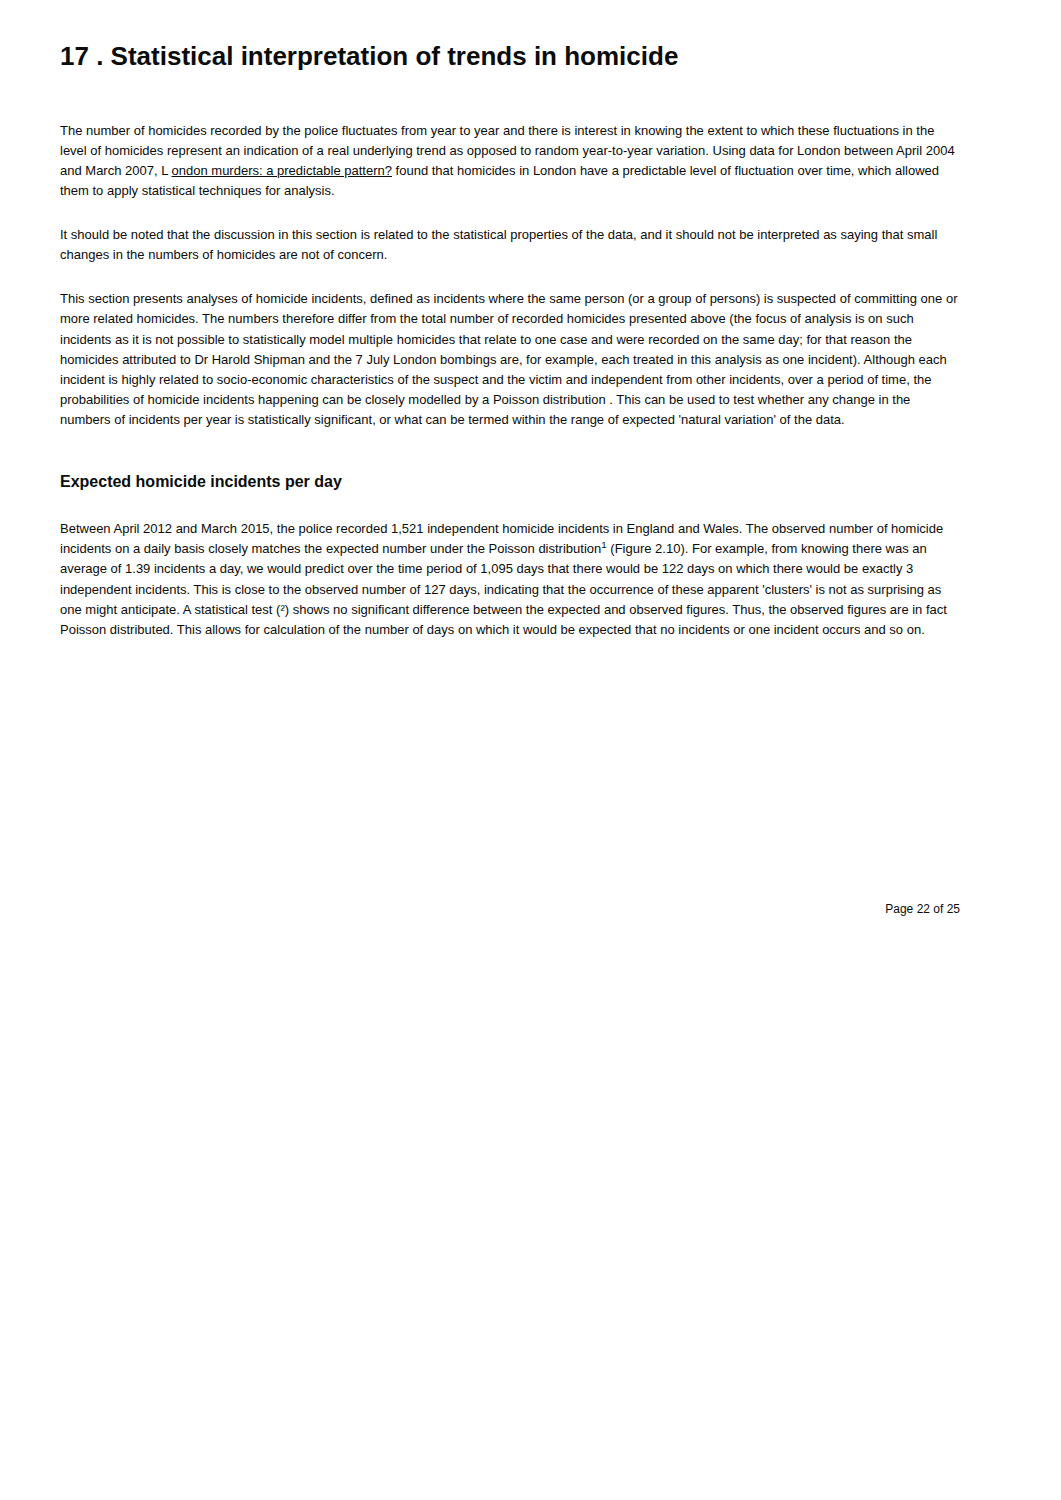17 . Statistical interpretation of trends in homicide
The number of homicides recorded by the police fluctuates from year to year and there is interest in knowing the extent to which these fluctuations in the level of homicides represent an indication of a real underlying trend as opposed to random year-to-year variation. Using data for London between April 2004 and March 2007, L ondon murders: a predictable pattern? found that homicides in London have a predictable level of fluctuation over time, which allowed them to apply statistical techniques for analysis.
It should be noted that the discussion in this section is related to the statistical properties of the data, and it should not be interpreted as saying that small changes in the numbers of homicides are not of concern.
This section presents analyses of homicide incidents, defined as incidents where the same person (or a group of persons) is suspected of committing one or more related homicides. The numbers therefore differ from the total number of recorded homicides presented above (the focus of analysis is on such incidents as it is not possible to statistically model multiple homicides that relate to one case and were recorded on the same day; for that reason the homicides attributed to Dr Harold Shipman and the 7 July London bombings are, for example, each treated in this analysis as one incident). Although each incident is highly related to socio-economic characteristics of the suspect and the victim and independent from other incidents, over a period of time, the probabilities of homicide incidents happening can be closely modelled by a Poisson distribution . This can be used to test whether any change in the numbers of incidents per year is statistically significant, or what can be termed within the range of expected 'natural variation' of the data.
Expected homicide incidents per day
Between April 2012 and March 2015, the police recorded 1,521 independent homicide incidents in England and Wales. The observed number of homicide incidents on a daily basis closely matches the expected number under the Poisson distribution1 (Figure 2.10). For example, from knowing there was an average of 1.39 incidents a day, we would predict over the time period of 1,095 days that there would be 122 days on which there would be exactly 3 independent incidents. This is close to the observed number of 127 days, indicating that the occurrence of these apparent 'clusters' is not as surprising as one might anticipate. A statistical test (²) shows no significant difference between the expected and observed figures. Thus, the observed figures are in fact Poisson distributed. This allows for calculation of the number of days on which it would be expected that no incidents or one incident occurs and so on.
Page 22 of 25